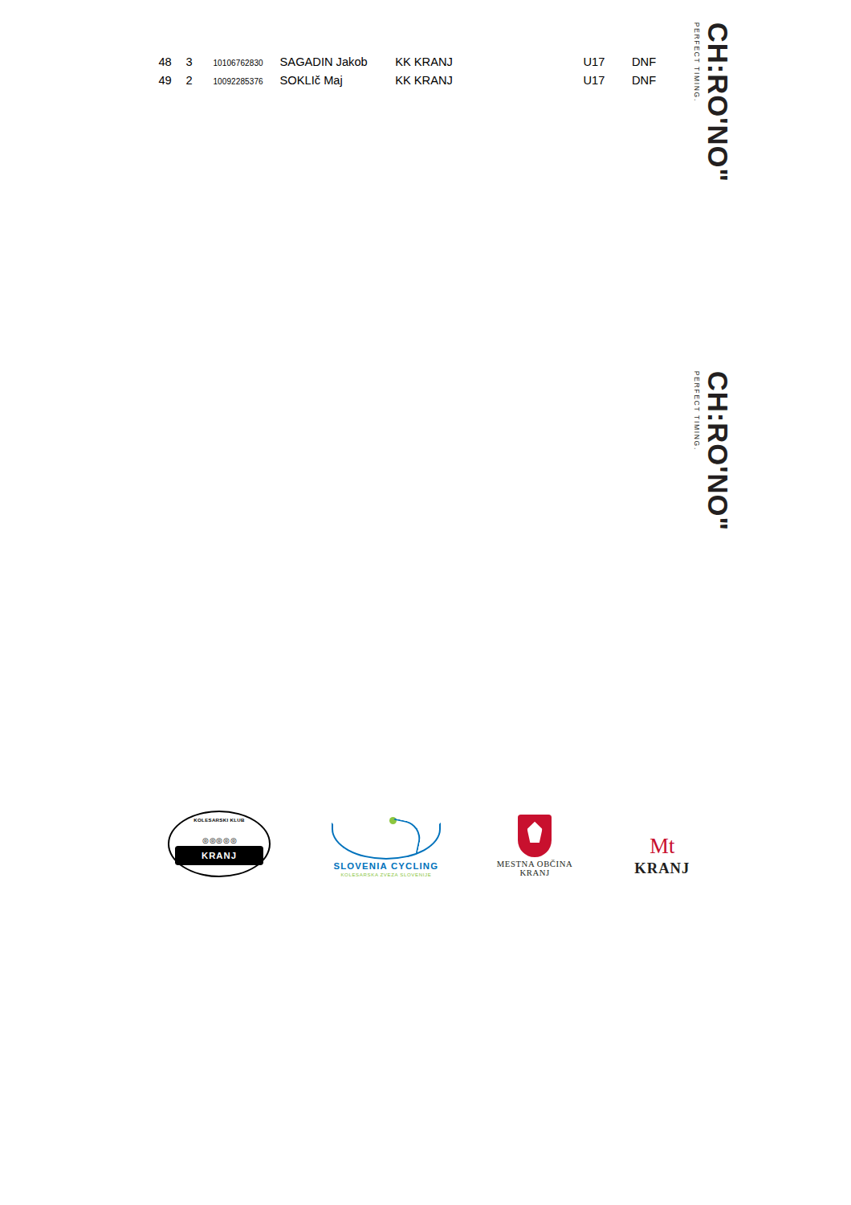| 48 | 3 | 10106762830 | SAGADIN Jakob | KK KRANJ | U17 | DNF |
| 49 | 2 | 10092285376 | SOKLIč Maj | KK KRANJ | U17 | DNF |
CH:RO'NO"
PERFECT TIMING.
CH:RO'NO"
PERFECT TIMING.
KOLESARSKI KLUB
◎ ◎ ◎ ◎ ◎
KRANJ
SLOVENIA CYCLING
KOLESARSKA ZVEZA SLOVENIJE
MESTNA OBČINA
KRANJ
Mt
KRANJ